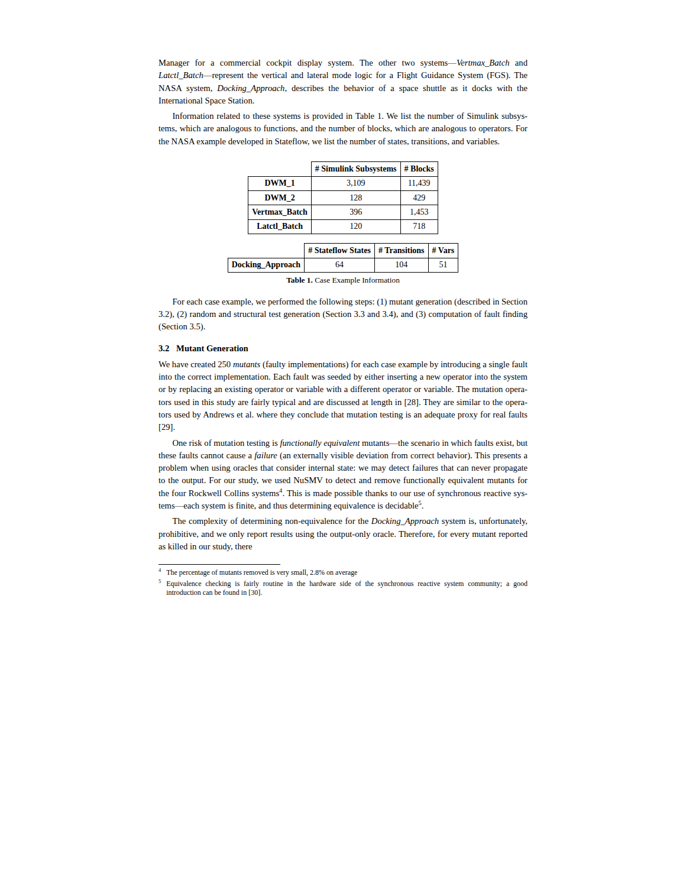Manager for a commercial cockpit display system. The other two systems—Vertmax_Batch and Latctl_Batch—represent the vertical and lateral mode logic for a Flight Guidance System (FGS). The NASA system, Docking_Approach, describes the behavior of a space shuttle as it docks with the International Space Station.
Information related to these systems is provided in Table 1. We list the number of Simulink subsystems, which are analogous to functions, and the number of blocks, which are analogous to operators. For the NASA example developed in Stateflow, we list the number of states, transitions, and variables.
| | # Simulink Subsystems | # Blocks |
| DWM_1 | 3,109 | 11,439 |
| DWM_2 | 128 | 429 |
| Vertmax_Batch | 396 | 1,453 |
| Latctl_Batch | 120 | 718 |
| | # Stateflow States | # Transitions | # Vars |
| Docking_Approach | 64 | 104 | 51 |
Table 1. Case Example Information
For each case example, we performed the following steps: (1) mutant generation (described in Section 3.2), (2) random and structural test generation (Section 3.3 and 3.4), and (3) computation of fault finding (Section 3.5).
3.2 Mutant Generation
We have created 250 mutants (faulty implementations) for each case example by introducing a single fault into the correct implementation. Each fault was seeded by either inserting a new operator into the system or by replacing an existing operator or variable with a different operator or variable. The mutation operators used in this study are fairly typical and are discussed at length in [28]. They are similar to the operators used by Andrews et al. where they conclude that mutation testing is an adequate proxy for real faults [29].
One risk of mutation testing is functionally equivalent mutants—the scenario in which faults exist, but these faults cannot cause a failure (an externally visible deviation from correct behavior). This presents a problem when using oracles that consider internal state: we may detect failures that can never propagate to the output. For our study, we used NuSMV to detect and remove functionally equivalent mutants for the four Rockwell Collins systems4. This is made possible thanks to our use of synchronous reactive systems—each system is finite, and thus determining equivalence is decidable5.
The complexity of determining non-equivalence for the Docking_Approach system is, unfortunately, prohibitive, and we only report results using the output-only oracle. Therefore, for every mutant reported as killed in our study, there
4
The percentage of mutants removed is very small, 2.8% on average
5
Equivalence checking is fairly routine in the hardware side of the synchronous reactive system community; a good introduction can be found in [30].